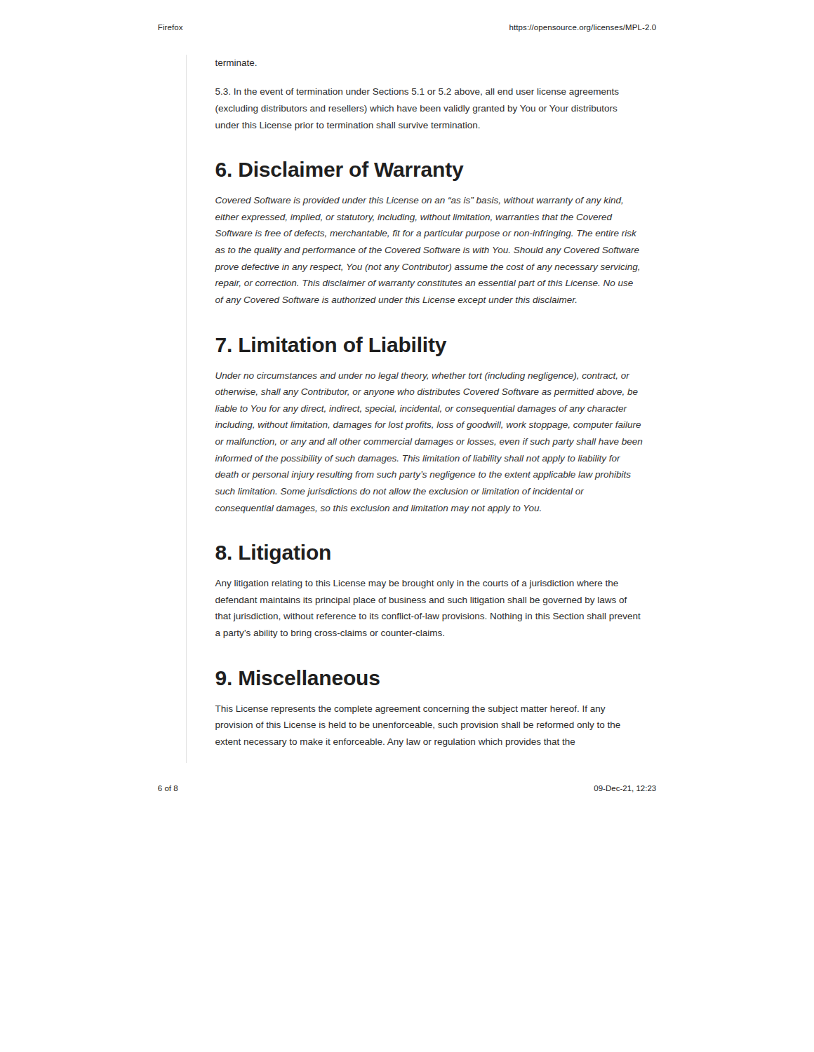Firefox
https://opensource.org/licenses/MPL-2.0
terminate.
5.3. In the event of termination under Sections 5.1 or 5.2 above, all end user license agreements (excluding distributors and resellers) which have been validly granted by You or Your distributors under this License prior to termination shall survive termination.
6. Disclaimer of Warranty
Covered Software is provided under this License on an “as is” basis, without warranty of any kind, either expressed, implied, or statutory, including, without limitation, warranties that the Covered Software is free of defects, merchantable, fit for a particular purpose or non-infringing. The entire risk as to the quality and performance of the Covered Software is with You. Should any Covered Software prove defective in any respect, You (not any Contributor) assume the cost of any necessary servicing, repair, or correction. This disclaimer of warranty constitutes an essential part of this License. No use of any Covered Software is authorized under this License except under this disclaimer.
7. Limitation of Liability
Under no circumstances and under no legal theory, whether tort (including negligence), contract, or otherwise, shall any Contributor, or anyone who distributes Covered Software as permitted above, be liable to You for any direct, indirect, special, incidental, or consequential damages of any character including, without limitation, damages for lost profits, loss of goodwill, work stoppage, computer failure or malfunction, or any and all other commercial damages or losses, even if such party shall have been informed of the possibility of such damages. This limitation of liability shall not apply to liability for death or personal injury resulting from such party’s negligence to the extent applicable law prohibits such limitation. Some jurisdictions do not allow the exclusion or limitation of incidental or consequential damages, so this exclusion and limitation may not apply to You.
8. Litigation
Any litigation relating to this License may be brought only in the courts of a jurisdiction where the defendant maintains its principal place of business and such litigation shall be governed by laws of that jurisdiction, without reference to its conflict-of-law provisions. Nothing in this Section shall prevent a party’s ability to bring cross-claims or counter-claims.
9. Miscellaneous
This License represents the complete agreement concerning the subject matter hereof. If any provision of this License is held to be unenforceable, such provision shall be reformed only to the extent necessary to make it enforceable. Any law or regulation which provides that the
6 of 8
09-Dec-21, 12:23